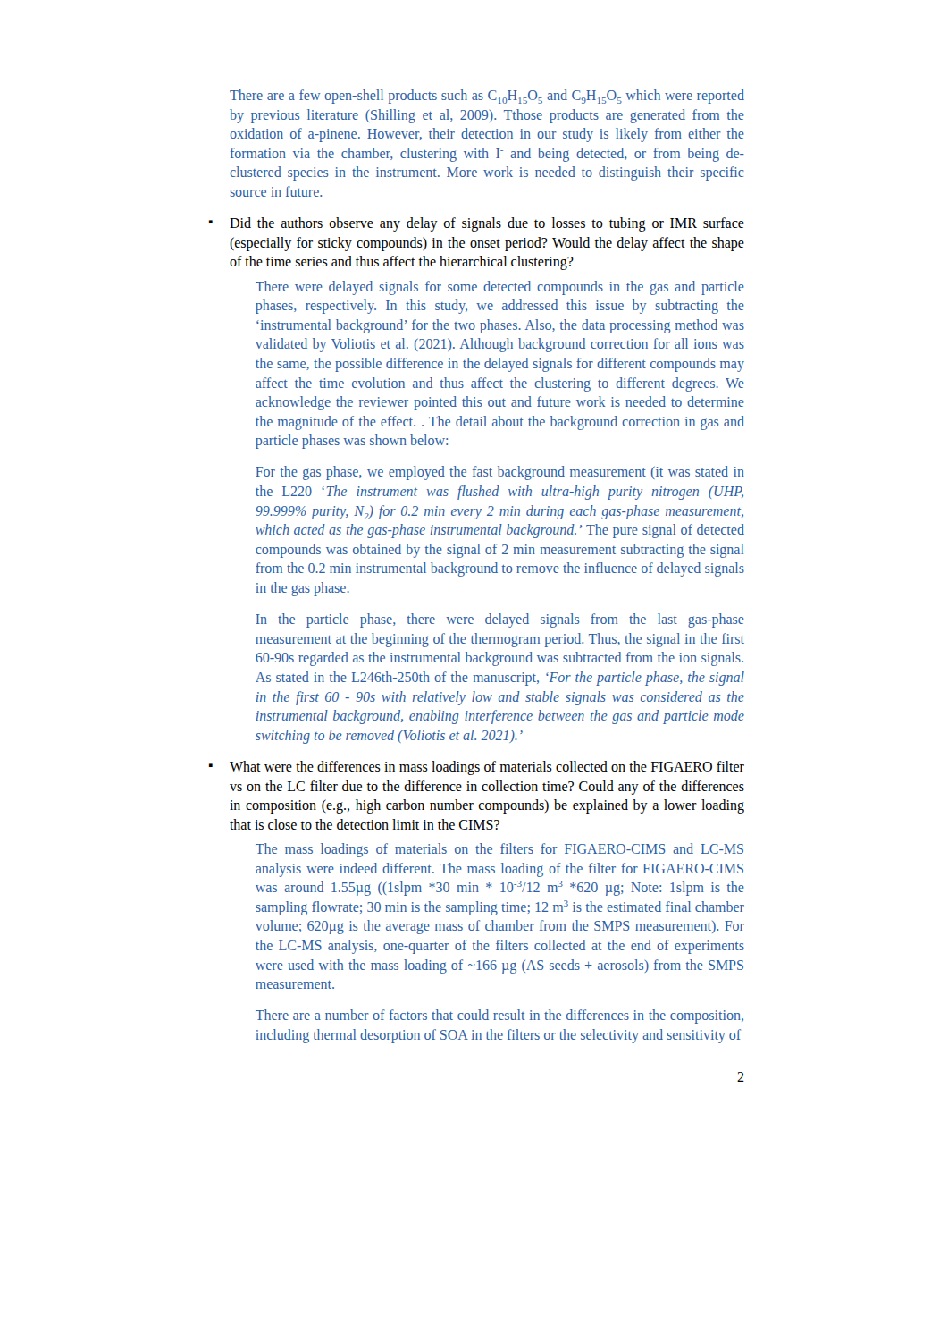There are a few open-shell products such as C10H15O5 and C9H15O5 which were reported by previous literature (Shilling et al, 2009). Tthose products are generated from the oxidation of a-pinene. However, their detection in our study is likely from either the formation via the chamber, clustering with I- and being detected, or from being de-clustered species in the instrument. More work is needed to distinguish their specific source in future.
Did the authors observe any delay of signals due to losses to tubing or IMR surface (especially for sticky compounds) in the onset period? Would the delay affect the shape of the time series and thus affect the hierarchical clustering?
There were delayed signals for some detected compounds in the gas and particle phases, respectively. In this study, we addressed this issue by subtracting the ‘instrumental background’ for the two phases. Also, the data processing method was validated by Voliotis et al. (2021). Although background correction for all ions was the same, the possible difference in the delayed signals for different compounds may affect the time evolution and thus affect the clustering to different degrees. We acknowledge the reviewer pointed this out and future work is needed to determine the magnitude of the effect. . The detail about the background correction in gas and particle phases was shown below:
For the gas phase, we employed the fast background measurement (it was stated in the L220 ‘The instrument was flushed with ultra-high purity nitrogen (UHP, 99.999% purity, N2) for 0.2 min every 2 min during each gas-phase measurement, which acted as the gas-phase instrumental background.’ The pure signal of detected compounds was obtained by the signal of 2 min measurement subtracting the signal from the 0.2 min instrumental background to remove the influence of delayed signals in the gas phase.
In the particle phase, there were delayed signals from the last gas-phase measurement at the beginning of the thermogram period. Thus, the signal in the first 60-90s regarded as the instrumental background was subtracted from the ion signals. As stated in the L246th-250th of the manuscript, ‘For the particle phase, the signal in the first 60 - 90s with relatively low and stable signals was considered as the instrumental background, enabling interference between the gas and particle mode switching to be removed (Voliotis et al. 2021).’
What were the differences in mass loadings of materials collected on the FIGAERO filter vs on the LC filter due to the difference in collection time? Could any of the differences in composition (e.g., high carbon number compounds) be explained by a lower loading that is close to the detection limit in the CIMS?
The mass loadings of materials on the filters for FIGAERO-CIMS and LC-MS analysis were indeed different. The mass loading of the filter for FIGAERO-CIMS was around 1.55µg ((1slpm *30 min * 10-3/12 m3 *620 µg; Note: 1slpm is the sampling flowrate; 30 min is the sampling time; 12 m3 is the estimated final chamber volume; 620µg is the average mass of chamber from the SMPS measurement). For the LC-MS analysis, one-quarter of the filters collected at the end of experiments were used with the mass loading of ~166 µg (AS seeds + aerosols) from the SMPS measurement.
There are a number of factors that could result in the differences in the composition, including thermal desorption of SOA in the filters or the selectivity and sensitivity of
2